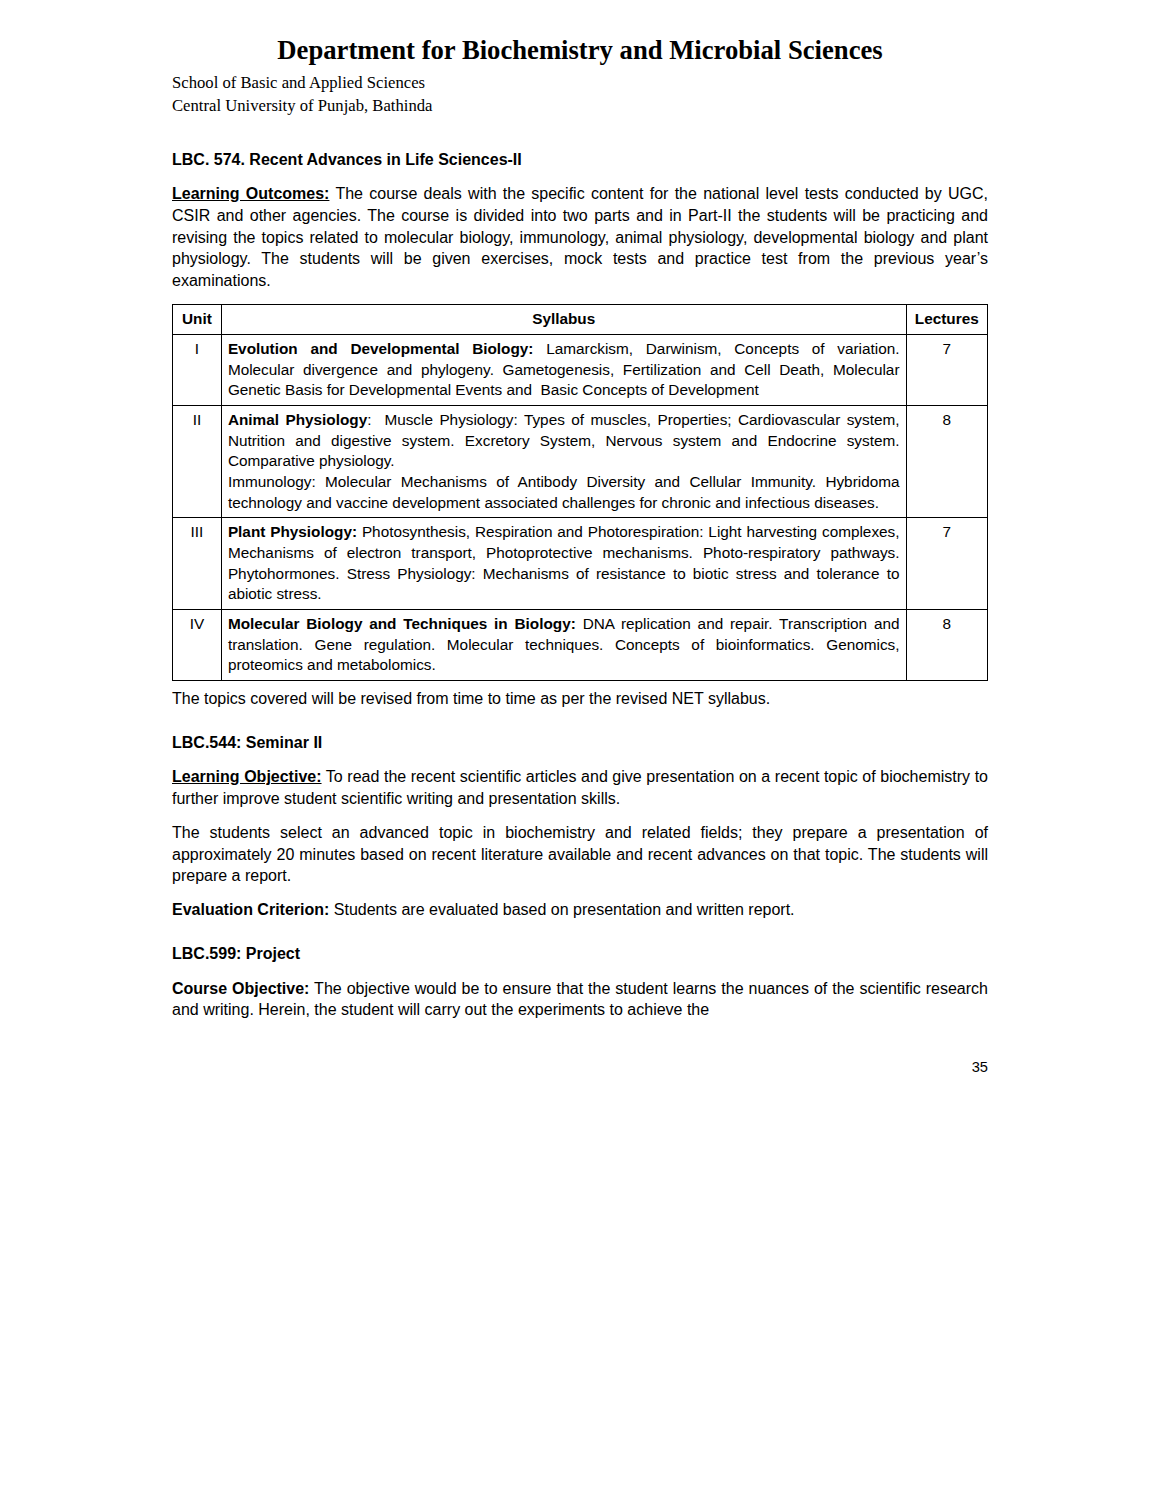Department for Biochemistry and Microbial Sciences
School of Basic and Applied Sciences
Central University of Punjab, Bathinda
LBC. 574. Recent Advances in Life Sciences-II
Learning Outcomes: The course deals with the specific content for the national level tests conducted by UGC, CSIR and other agencies. The course is divided into two parts and in Part-II the students will be practicing and revising the topics related to molecular biology, immunology, animal physiology, developmental biology and plant physiology. The students will be given exercises, mock tests and practice test from the previous year’s examinations.
| Unit | Syllabus | Lectures |
| --- | --- | --- |
| I | Evolution and Developmental Biology: Lamarckism, Darwinism, Concepts of variation. Molecular divergence and phylogeny. Gametogenesis, Fertilization and Cell Death, Molecular Genetic Basis for Developmental Events and Basic Concepts of Development | 7 |
| II | Animal Physiology : Muscle Physiology: Types of muscles, Properties; Cardiovascular system, Nutrition and digestive system. Excretory System, Nervous system and Endocrine system. Comparative physiology. Immunology: Molecular Mechanisms of Antibody Diversity and Cellular Immunity. Hybridoma technology and vaccine development associated challenges for chronic and infectious diseases. | 8 |
| III | Plant Physiology: Photosynthesis, Respiration and Photorespiration: Light harvesting complexes, Mechanisms of electron transport, Photoprotective mechanisms. Photo-respiratory pathways. Phytohormones. Stress Physiology: Mechanisms of resistance to biotic stress and tolerance to abiotic stress. | 7 |
| IV | Molecular Biology and Techniques in Biology: DNA replication and repair. Transcription and translation. Gene regulation. Molecular techniques. Concepts of bioinformatics. Genomics, proteomics and metabolomics. | 8 |
The topics covered will be revised from time to time as per the revised NET syllabus.
LBC.544: Seminar II
Learning Objective: To read the recent scientific articles and give presentation on a recent topic of biochemistry to further improve student scientific writing and presentation skills.
The students select an advanced topic in biochemistry and related fields; they prepare a presentation of approximately 20 minutes based on recent literature available and recent advances on that topic. The students will prepare a report.
Evaluation Criterion: Students are evaluated based on presentation and written report.
LBC.599: Project
Course Objective: The objective would be to ensure that the student learns the nuances of the scientific research and writing. Herein, the student will carry out the experiments to achieve the
35